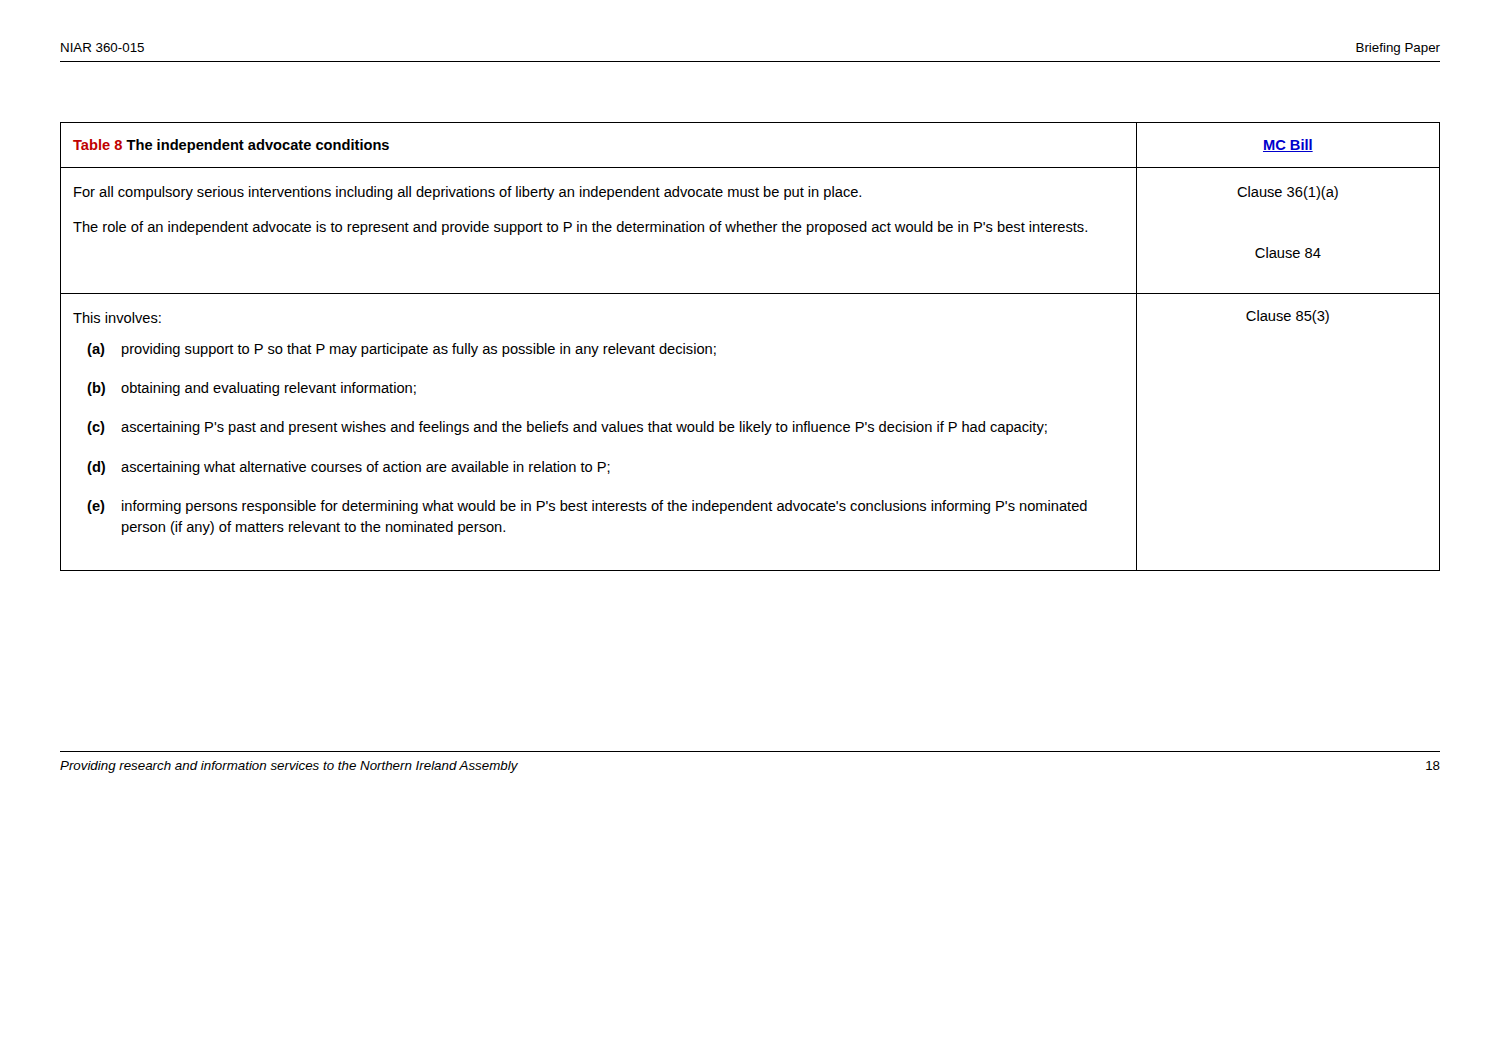NIAR 360-015 Briefing Paper
| Table 8 The independent advocate conditions | MC Bill |
| For all compulsory serious interventions including all deprivations of liberty an independent advocate must be put in place. The role of an independent advocate is to represent and provide support to P in the determination of whether the proposed act would be in P's best interests. | Clause 36(1)(a) Clause 84 |
| This involves: (a) providing support to P so that P may participate as fully as possible in any relevant decision; (b) obtaining and evaluating relevant information; (c) ascertaining P's past and present wishes and feelings and the beliefs and values that would be likely to influence P's decision if P had capacity; (d) ascertaining what alternative courses of action are available in relation to P; (e) informing persons responsible for determining what would be in P's best interests of the independent advocate's conclusions informing P's nominated person (if any) of matters relevant to the nominated person. | Clause 85(3) |
Providing research and information services to the Northern Ireland Assembly 18